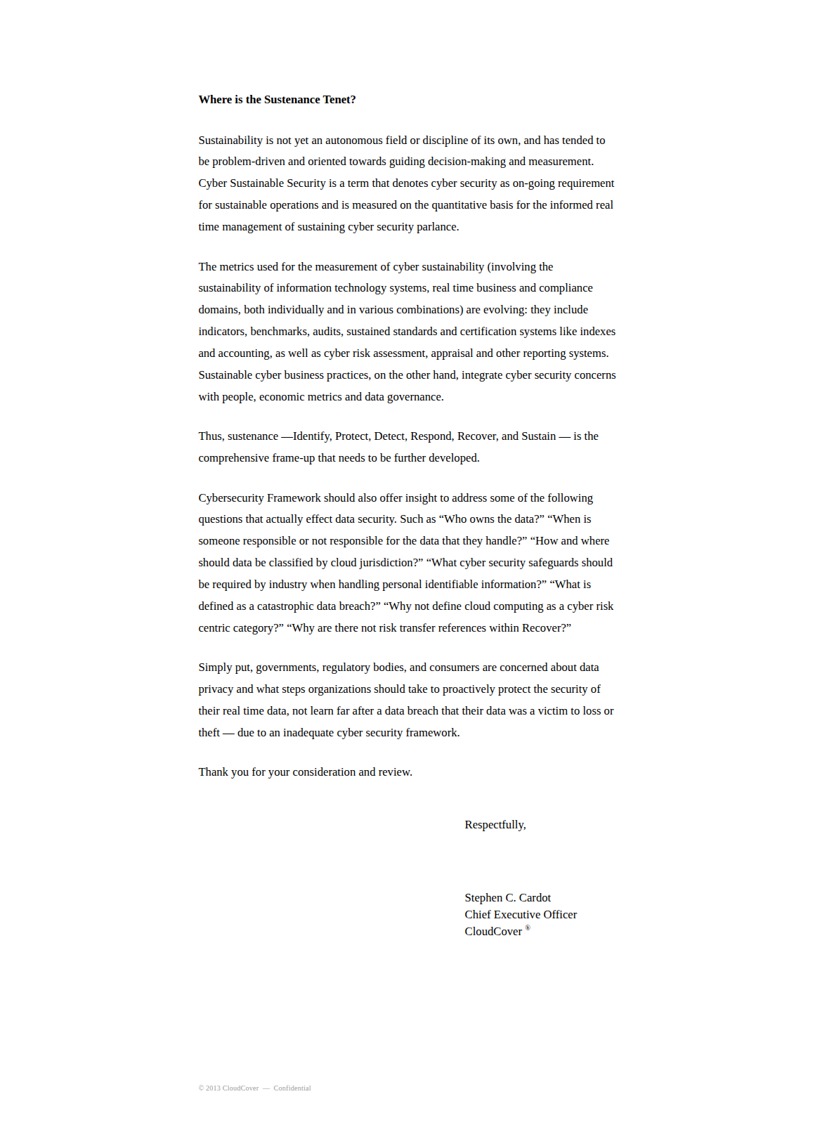Where is the Sustenance Tenet?
Sustainability is not yet an autonomous field or discipline of its own, and has tended to be problem-driven and oriented towards guiding decision-making and measurement. Cyber Sustainable Security is a term that denotes cyber security as on-going requirement for sustainable operations and is measured on the quantitative basis for the informed real time management of sustaining cyber security parlance.
The metrics used for the measurement of cyber sustainability (involving the sustainability of information technology systems, real time business and compliance domains, both individually and in various combinations) are evolving: they include indicators, benchmarks, audits, sustained standards and certification systems like indexes and accounting, as well as cyber risk assessment, appraisal and other reporting systems. Sustainable cyber business practices, on the other hand, integrate cyber security concerns with people, economic metrics and data governance.
Thus, sustenance —Identify, Protect, Detect, Respond, Recover, and Sustain — is the comprehensive frame-up that needs to be further developed.
Cybersecurity Framework should also offer insight to address some of the following questions that actually effect data security. Such as “Who owns the data?” “When is someone responsible or not responsible for the data that they handle?” “How and where should data be classified by cloud jurisdiction?” “What cyber security safeguards should be required by industry when handling personal identifiable information?” “What is defined as a catastrophic data breach?” “Why not define cloud computing as a cyber risk centric category?” “Why are there not risk transfer references within Recover?”
Simply put, governments, regulatory bodies, and consumers are concerned about data privacy and what steps organizations should take to proactively protect the security of their real time data, not learn far after a data breach that their data was a victim to loss or theft — due to an inadequate cyber security framework.
Thank you for your consideration and review.
Respectfully,
Stephen C. Cardot Chief Executive Officer CloudCover ®
© 2013 CloudCover — Confidential